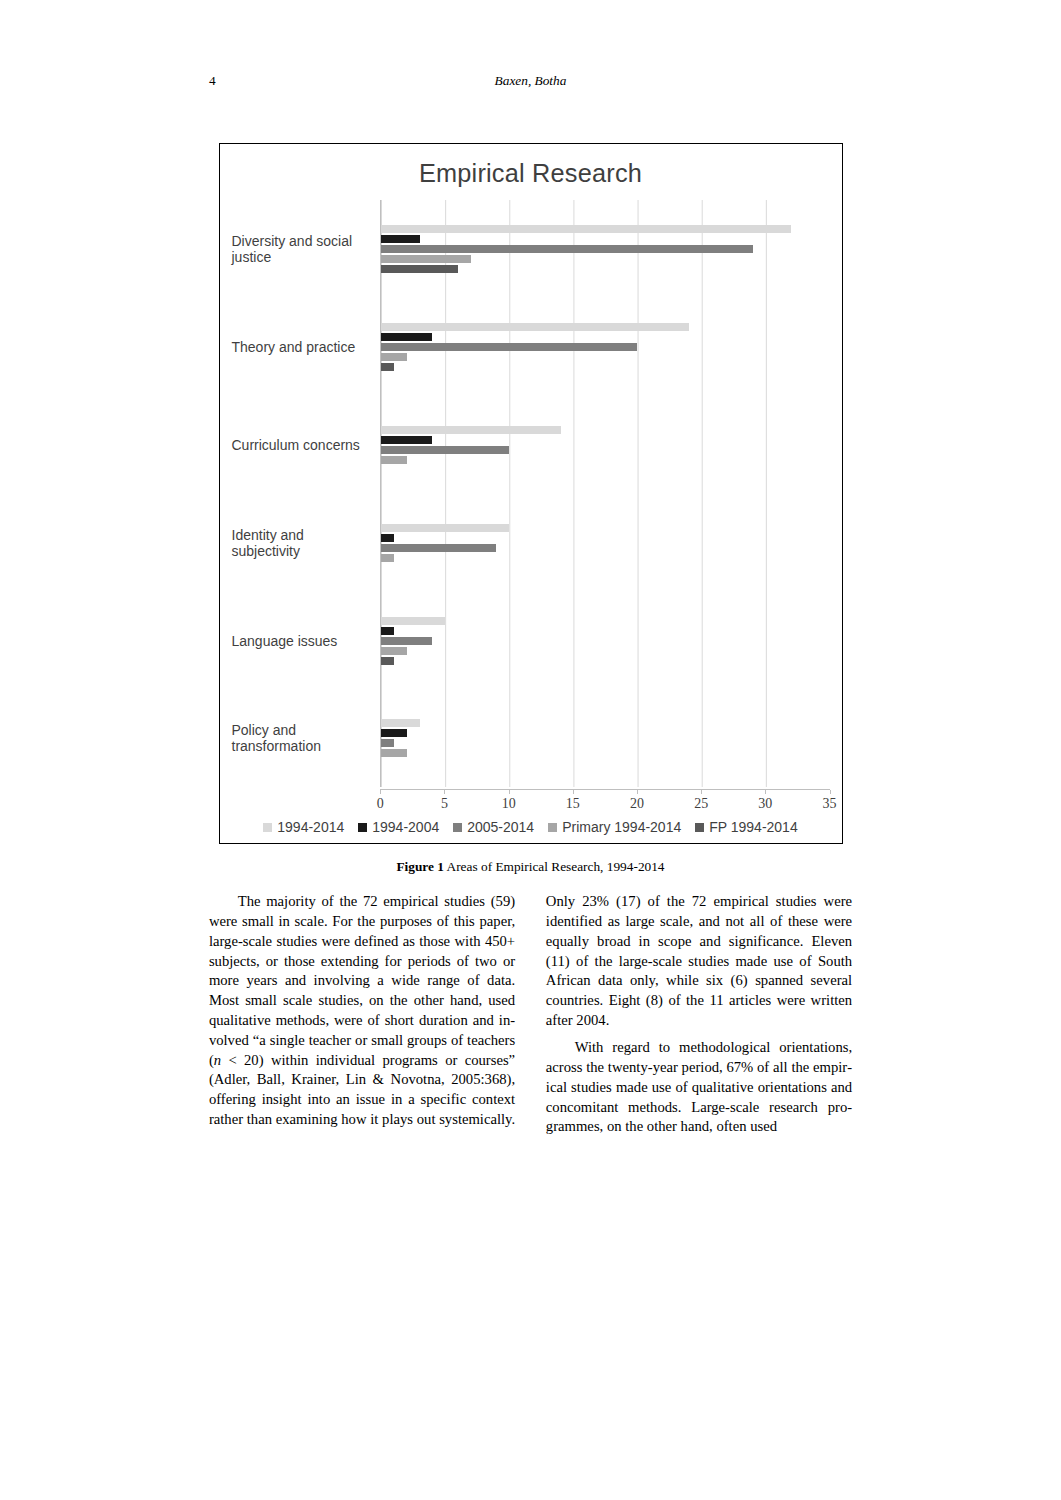4 Baxen, Botha
Empirical Research
Diversity and social justice
Theory and practice
Curriculum concerns
Identity and subjectivity
Language issues
Policy and transformation
0
5
10
15
20
25
30
35
1994-2014 1994-2004 2005-2014 Primary 1994-2014 FP 1994-2014
Figure 1 Areas of Empirical Research, 1994-2014
The majority of the 72 empirical studies (59) were small in scale. For the purposes of this paper, large-scale studies were defined as those with 450+ subjects, or those extending for periods of two or more years and involving a wide range of data. Most small scale studies, on the other hand, used qualitative methods, were of short duration and involved “a single teacher or small groups of teachers (n < 20) within individual programs or courses” (Adler, Ball, Krainer, Lin & Novotna, 2005:368), offering insight into an issue in a specific context rather than examining how it plays out systemically. Only 23% (17) of the 72 empirical studies were identified as large scale, and not all of these were equally broad in scope and significance. Eleven (11) of the large-scale studies made use of South African data only, while six (6) spanned several countries. Eight (8) of the 11 articles were written after 2004.
With regard to methodological orientations, across the twenty-year period, 67% of all the empirical studies made use of qualitative orientations and concomitant methods. Large-scale research programmes, on the other hand, often used